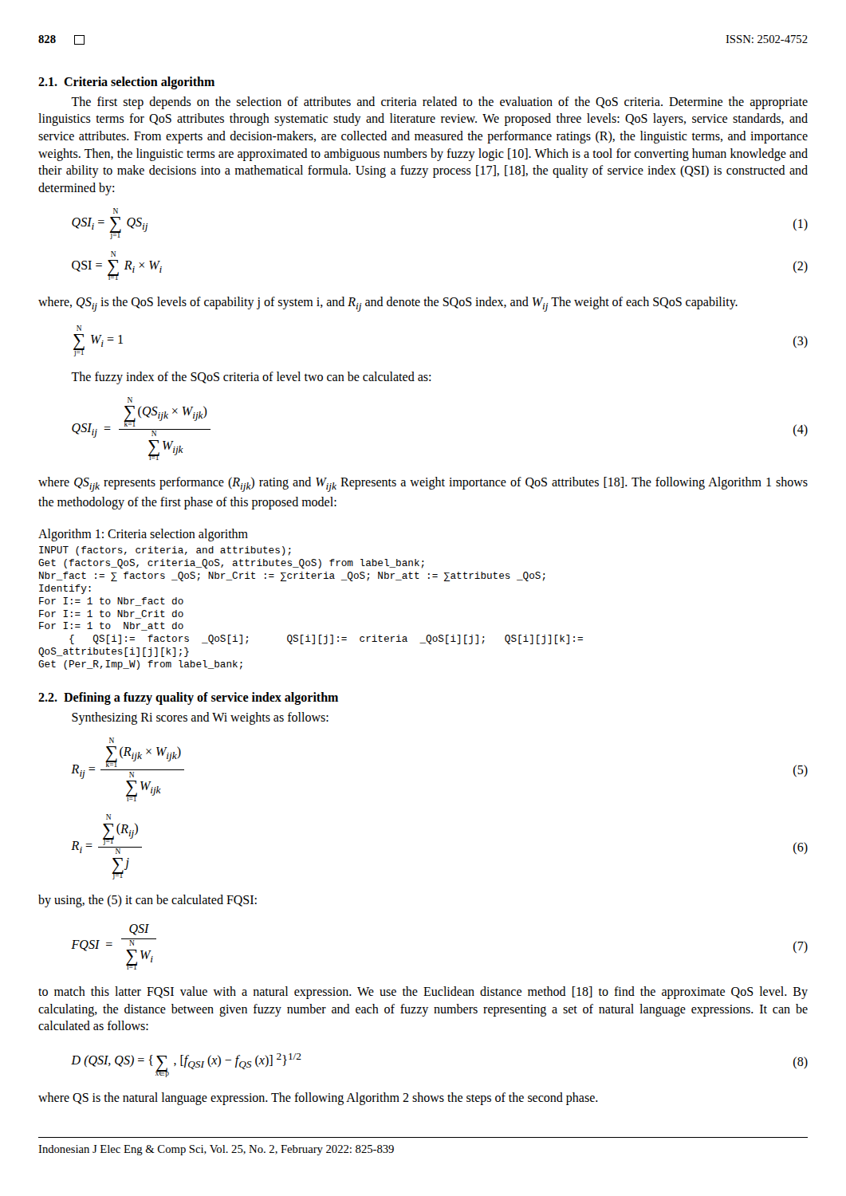828
ISSN: 2502-4752
2.1. Criteria selection algorithm
The first step depends on the selection of attributes and criteria related to the evaluation of the QoS criteria. Determine the appropriate linguistics terms for QoS attributes through systematic study and literature review. We proposed three levels: QoS layers, service standards, and service attributes. From experts and decision-makers, are collected and measured the performance ratings (R), the linguistic terms, and importance weights. Then, the linguistic terms are approximated to ambiguous numbers by fuzzy logic [10]. Which is a tool for converting human knowledge and their ability to make decisions into a mathematical formula. Using a fuzzy process [17], [18], the quality of service index (QSI) is constructed and determined by:
QSIi = N∑j=1 QSij
(1)
QSI = N∑i=1 Ri × Wi
(2)
where, QSij is the QoS levels of capability j of system i, and Rij and denote the SQoS index, and Wij The weight of each SQoS capability.
N∑j=1 Wi = 1
(3)
The fuzzy index of the SQoS criteria of level two can be calculated as:
QSIij = N∑k=1(QSijk × Wijk) N∑i=1 Wijk
(4)
where QSijk represents performance (Rijk) rating and Wijk Represents a weight importance of QoS attributes [18]. The following Algorithm 1 shows the methodology of the first phase of this proposed model:
Algorithm 1: Criteria selection algorithm
INPUT (factors, criteria, and attributes);
Get (factors_QoS, criteria_QoS, attributes_QoS) from label_bank;
Nbr_fact := ∑ factors _QoS; Nbr_Crit := ∑criteria _QoS; Nbr_att := ∑attributes _QoS;
Identify:
For I:= 1 to Nbr_fact do
For I:= 1 to Nbr_Crit do
For I:= 1 to  Nbr_att do
     {   QS[i]:=  factors  _QoS[i];      QS[i][j]:=  criteria  _QoS[i][j];   QS[i][j][k]:=
QoS_attributes[i][j][k];}
Get (Per_R,Imp_W) from label_bank;
2.2. Defining a fuzzy quality of service index algorithm
Synthesizing Ri scores and Wi weights as follows:
Rij = N∑k=1(Rijk × Wijk) N∑i=1 Wijk
(5)
Ri = N∑j=1(Rij) N∑j=1 j
(6)
by using, the (5) it can be calculated FQSI:
FQSI = QSI N∑i=1 Wi
(7)
to match this latter FQSI value with a natural expression. We use the Euclidean distance method [18] to find the approximate QoS level. By calculating, the distance between given fuzzy number and each of fuzzy numbers representing a set of natural language expressions. It can be calculated as follows:
D (QSI, QS) = { ∑x∈p , [fQSI (x) − fQS (x)] 2}1/2
(8)
where QS is the natural language expression. The following Algorithm 2 shows the steps of the second phase.
Indonesian J Elec Eng & Comp Sci, Vol. 25, No. 2, February 2022: 825-839